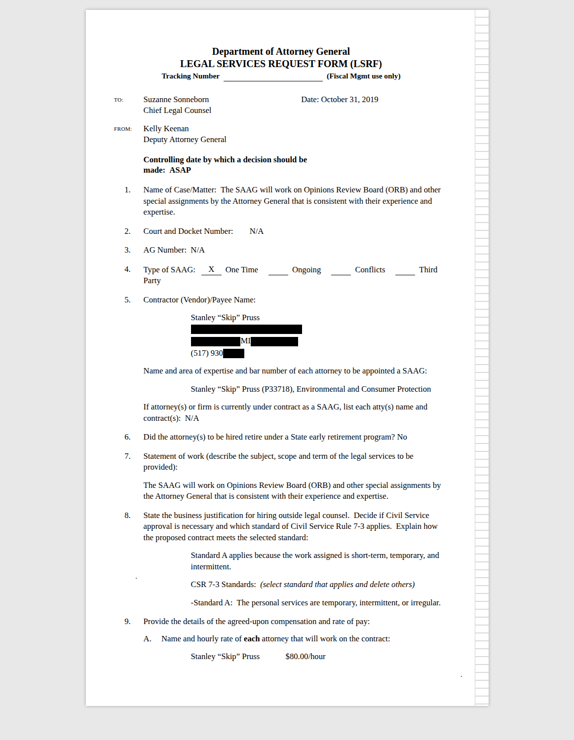Department of Attorney General
LEGAL SERVICES REQUEST FORM (LSRF)
Tracking Number (Fiscal Mgmt use only)
TO:
Suzanne Sonneborn
Chief Legal Counsel
Date: October 31, 2019
FROM:
Kelly Keenan
Deputy Attorney General
Controlling date by which a decision should be
made: ASAP
1.
Name of Case/Matter: The SAAG will work on Opinions Review Board (ORB) and other special assignments by the Attorney General that is consistent with their experience and expertise.
2.
Court and Docket Number: N/A
3.
AG Number: N/A
4.
Type of SAAG: X One Time Ongoing Conflicts Third Party
5.
Contractor (Vendor)/Payee Name:
Stanley “Skip” Pruss
MI
(517) 930
Name and area of expertise and bar number of each attorney to be appointed a SAAG:
Stanley “Skip” Pruss (P33718), Environmental and Consumer Protection
If attorney(s) or firm is currently under contract as a SAAG, list each atty(s) name and contract(s): N/A
6.
Did the attorney(s) to be hired retire under a State early retirement program? No
7.
Statement of work (describe the subject, scope and term of the legal services to be provided):
The SAAG will work on Opinions Review Board (ORB) and other special assignments by the Attorney General that is consistent with their experience and expertise.
8.
State the business justification for hiring outside legal counsel. Decide if Civil Service approval is necessary and which standard of Civil Service Rule 7-3 applies. Explain how the proposed contract meets the selected standard:
Standard A applies because the work assigned is short-term, temporary, and intermittent.
CSR 7-3 Standards: (select standard that applies and delete others)
-Standard A: The personal services are temporary, intermittent, or irregular.
9.
Provide the details of the agreed-upon compensation and rate of pay:
A.
Name and hourly rate of each attorney that will work on the contract:
Stanley “Skip” Pruss$80.00/hour
.
.